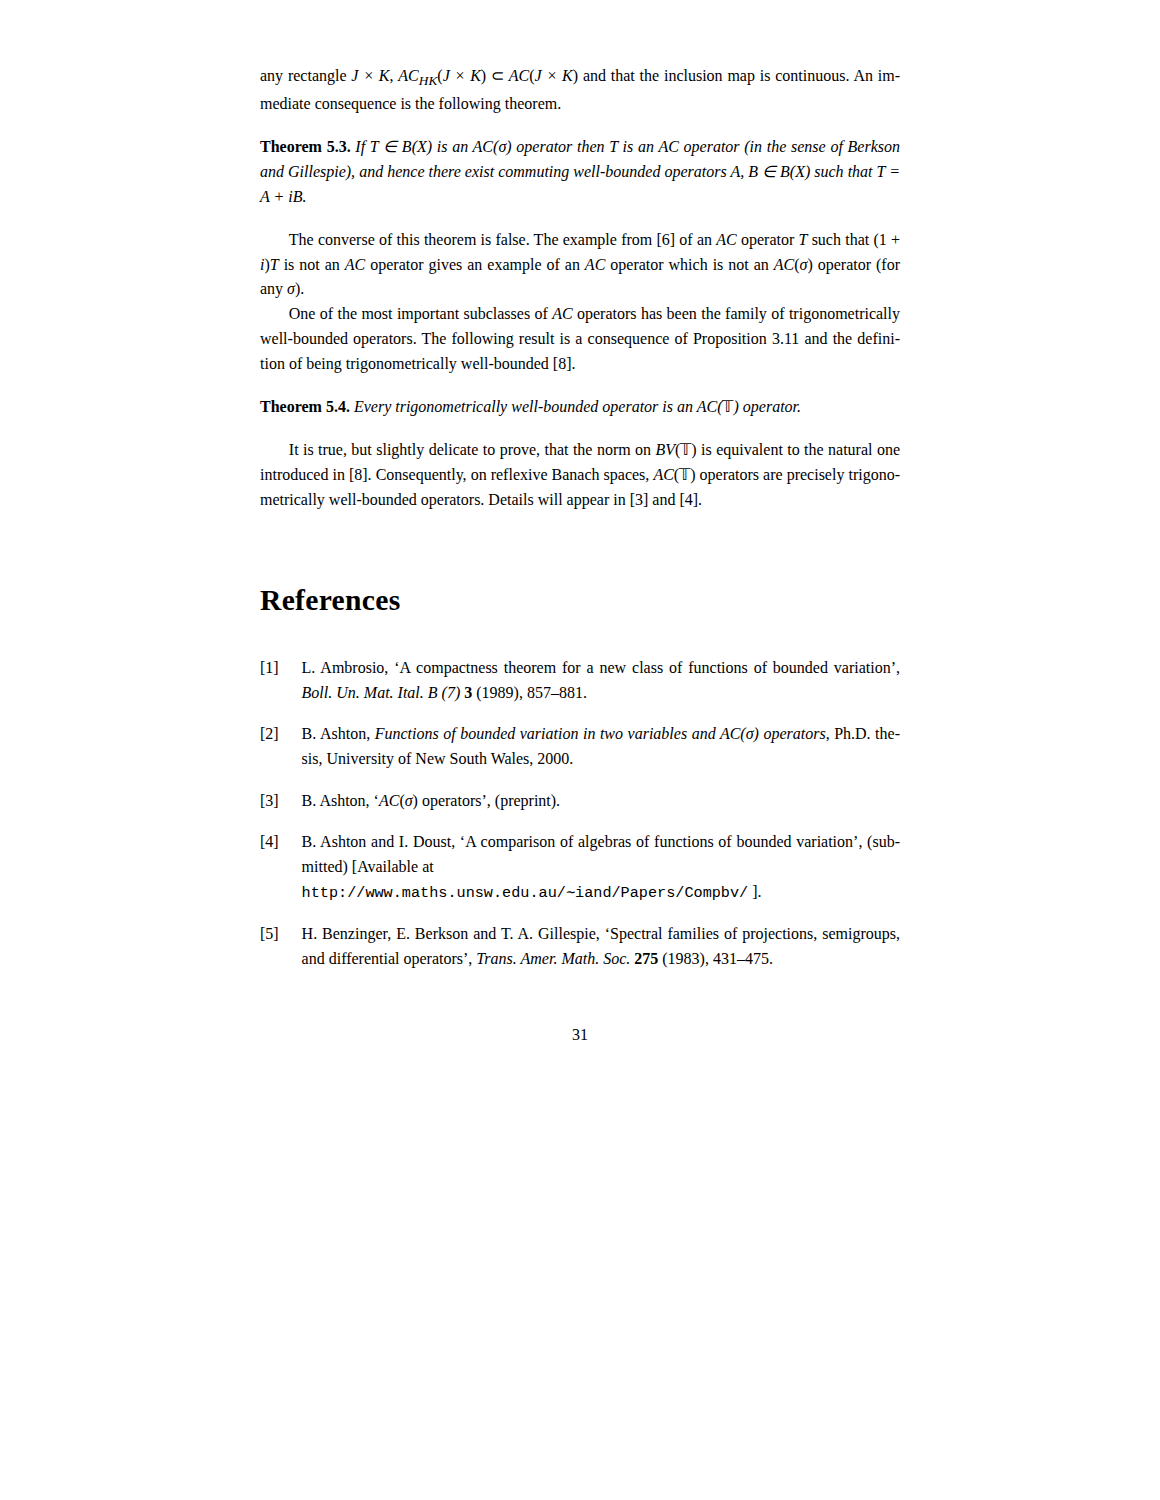any rectangle J × K, ACHK(J × K) ⊂ AC(J × K) and that the inclusion map is continuous. An immediate consequence is the following theorem.
Theorem 5.3. If T ∈ B(X) is an AC(σ) operator then T is an AC operator (in the sense of Berkson and Gillespie), and hence there exist commuting well-bounded operators A, B ∈ B(X) such that T = A + iB.
The converse of this theorem is false. The example from [6] of an AC operator T such that (1 + i)T is not an AC operator gives an example of an AC operator which is not an AC(σ) operator (for any σ).
One of the most important subclasses of AC operators has been the family of trigonometrically well-bounded operators. The following result is a consequence of Proposition 3.11 and the definition of being trigonometrically well-bounded [8].
Theorem 5.4. Every trigonometrically well-bounded operator is an AC(𝕋) operator.
It is true, but slightly delicate to prove, that the norm on BV(𝕋) is equivalent to the natural one introduced in [8]. Consequently, on reflexive Banach spaces, AC(𝕋) operators are precisely trigonometrically well-bounded operators. Details will appear in [3] and [4].
References
[1] L. Ambrosio, ‘A compactness theorem for a new class of functions of bounded variation’, Boll. Un. Mat. Ital. B (7) 3 (1989), 857–881.
[2] B. Ashton, Functions of bounded variation in two variables and AC(σ) operators, Ph.D. thesis, University of New South Wales, 2000.
[3] B. Ashton, ‘AC(σ) operators’, (preprint).
[4] B. Ashton and I. Doust, ‘A comparison of algebras of functions of bounded variation’, (submitted) [Available at
http://www.maths.unsw.edu.au/∼iand/Papers/Compbv/ ].
[5] H. Benzinger, E. Berkson and T. A. Gillespie, ‘Spectral families of projections, semigroups, and differential operators’, Trans. Amer. Math. Soc. 275 (1983), 431–475.
31